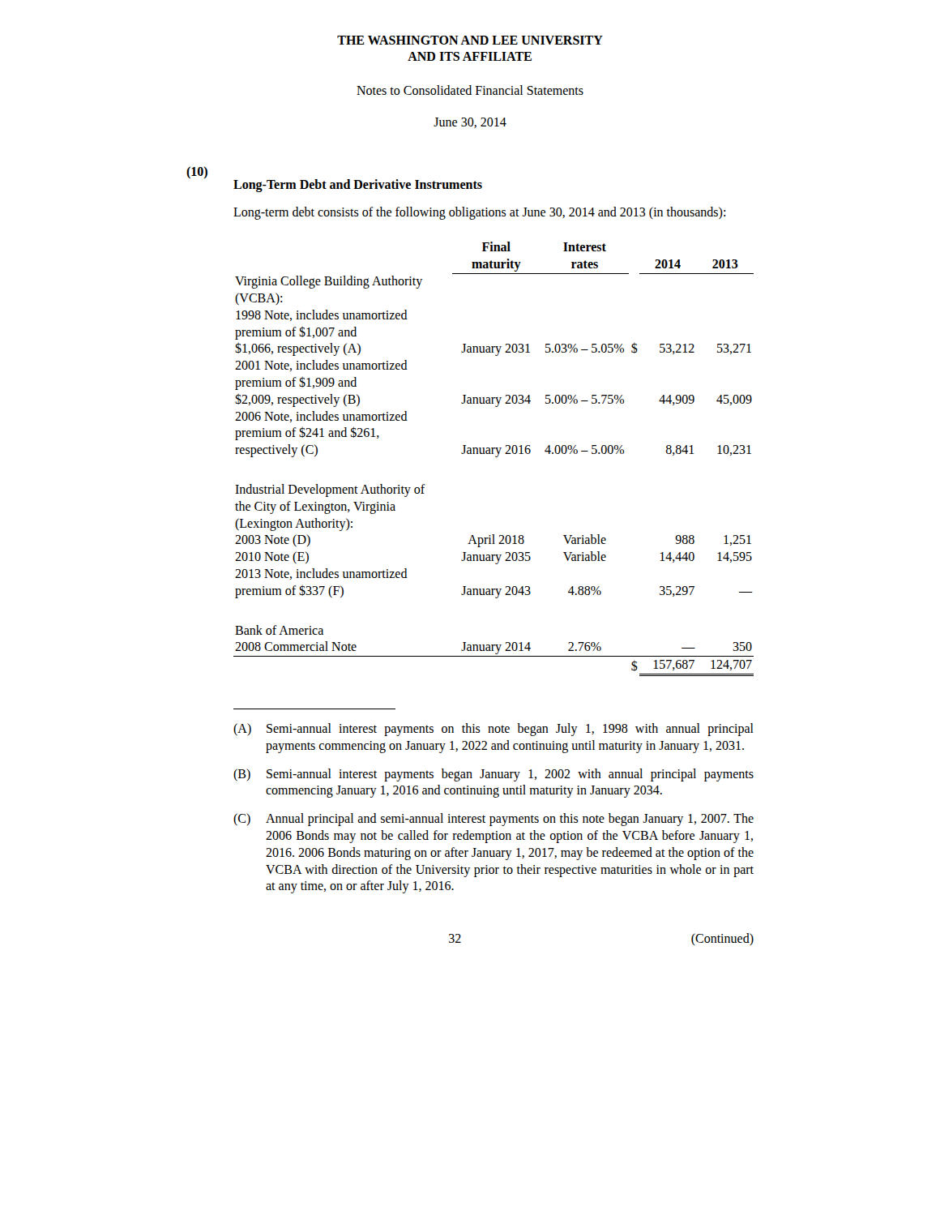THE WASHINGTON AND LEE UNIVERSITY
AND ITS AFFILIATE
Notes to Consolidated Financial Statements
June 30, 2014
(10)
Long-Term Debt and Derivative Instruments
Long-term debt consists of the following obligations at June 30, 2014 and 2013 (in thousands):
| | Final | Interest | | | |
| --- | --- | --- | --- | --- | --- |
| | maturity | rates | | 2014 | 2013 |
| Virginia College Building Authority | | | | | |
| (VCBA): | | | | | |
| 1998 Note, includes unamortized | | | | | |
| premium of $1,007 and | | | | | |
| $1,066, respectively (A) | January 2031 | 5.03% – 5.05% | $ | 53,212 | 53,271 |
| 2001 Note, includes unamortized | | | | | |
| premium of $1,909 and | | | | | |
| $2,009, respectively (B) | January 2034 | 5.00% – 5.75% | | 44,909 | 45,009 |
| 2006 Note, includes unamortized | | | | | |
| premium of $241 and $261, | | | | | |
| respectively (C) | January 2016 | 4.00% – 5.00% | | 8,841 | 10,231 |
| Industrial Development Authority of | | | | | |
| the City of Lexington, Virginia | | | | | |
| (Lexington Authority): | | | | | |
| 2003 Note (D) | April 2018 | Variable | | 988 | 1,251 |
| 2010 Note (E) | January 2035 | Variable | | 14,440 | 14,595 |
| 2013 Note, includes unamortized | | | | | |
| premium of $337 (F) | January 2043 | 4.88% | | 35,297 | — |
| Bank of America | | | | | |
| 2008 Commercial Note | January 2014 | 2.76% | | — | 350 |
| | | | $ | 157,687 | 124,707 |
(A)
Semi-annual interest payments on this note began July 1, 1998 with annual principal payments commencing on January 1, 2022 and continuing until maturity in January 1, 2031.
(B)
Semi-annual interest payments began January 1, 2002 with annual principal payments commencing January 1, 2016 and continuing until maturity in January 2034.
(C)
Annual principal and semi-annual interest payments on this note began January 1, 2007. The 2006 Bonds may not be called for redemption at the option of the VCBA before January 1, 2016. 2006 Bonds maturing on or after January 1, 2017, may be redeemed at the option of the VCBA with direction of the University prior to their respective maturities in whole or in part at any time, on or after July 1, 2016.
32
(Continued)